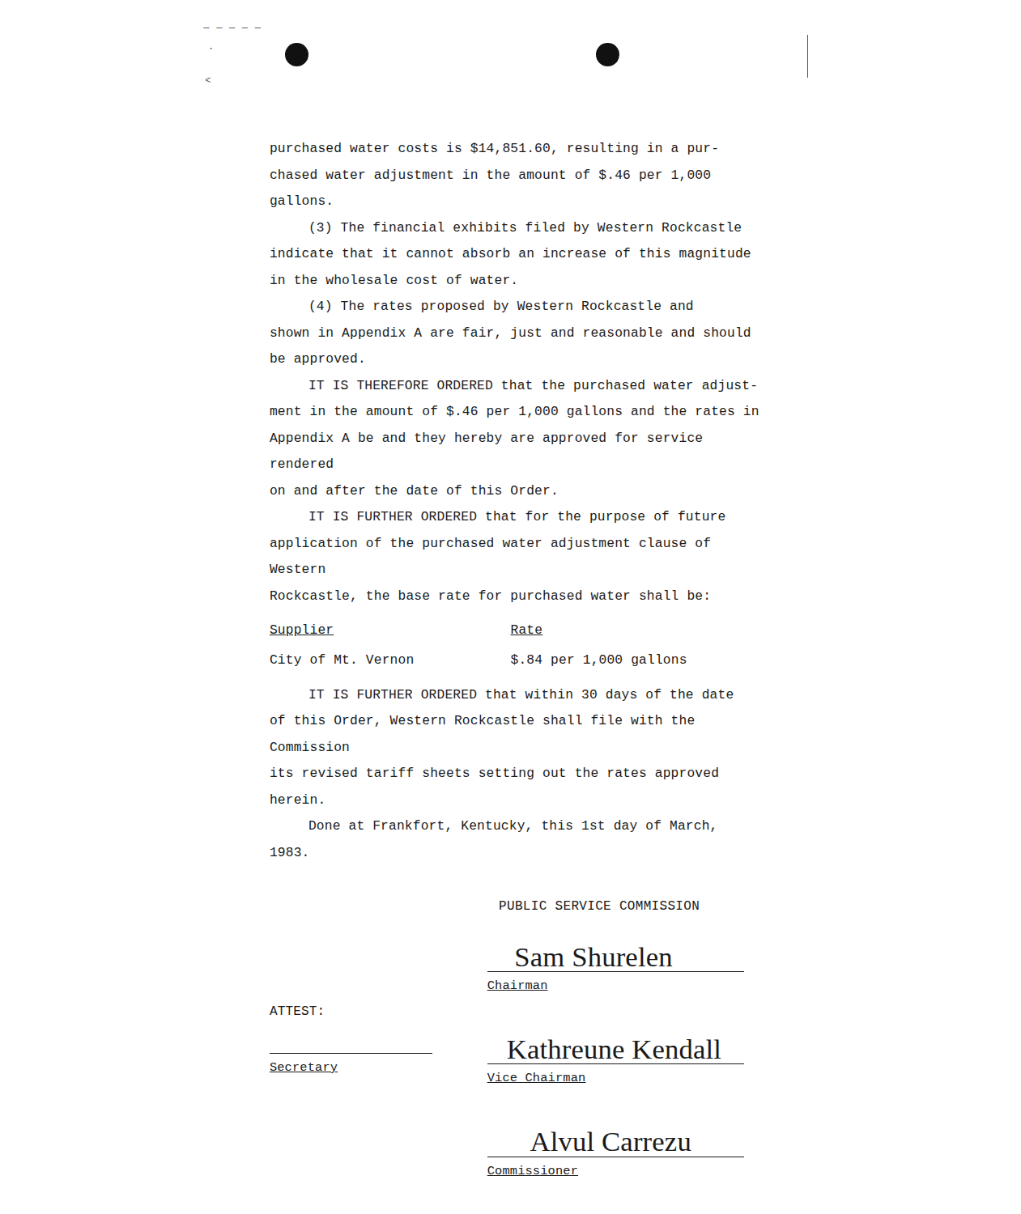— — — — —
.
<
purchased water costs is $14,851.60, resulting in a pur-
chased water adjustment in the amount of $.46 per 1,000 gallons.
(3) The financial exhibits filed by Western Rockcastle
indicate that it cannot absorb an increase of this magnitude
in the wholesale cost of water.
(4) The rates proposed by Western Rockcastle and
shown in Appendix A are fair, just and reasonable and should
be approved.
IT IS THEREFORE ORDERED that the purchased water adjust-
ment in the amount of $.46 per 1,000 gallons and the rates in
Appendix A be and they hereby are approved for service rendered
on and after the date of this Order.
IT IS FURTHER ORDERED that for the purpose of future
application of the purchased water adjustment clause of Western
Rockcastle, the base rate for purchased water shall be:
| Supplier | Rate |
| City of Mt. Vernon | $.84 per 1,000 gallons |
IT IS FURTHER ORDERED that within 30 days of the date
of this Order, Western Rockcastle shall file with the Commission
its revised tariff sheets setting out the rates approved herein.
Done at Frankfort, Kentucky, this 1st day of March, 1983.
PUBLIC SERVICE COMMISSION
Sam Shurelen
Chairman
Kathreune Kendall
Vice Chairman
Alvul Carrezu
Commissioner
ATTEST:
Secretary